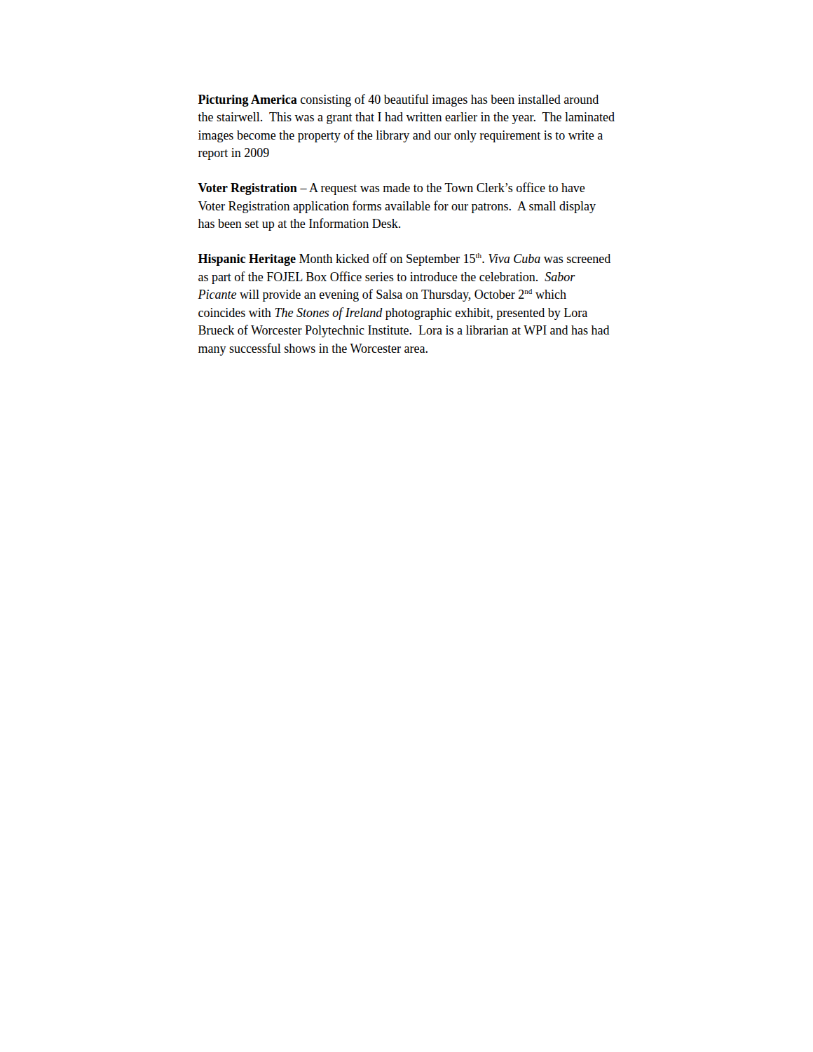Picturing America consisting of 40 beautiful images has been installed around the stairwell. This was a grant that I had written earlier in the year. The laminated images become the property of the library and our only requirement is to write a report in 2009
Voter Registration – A request was made to the Town Clerk’s office to have Voter Registration application forms available for our patrons. A small display has been set up at the Information Desk.
Hispanic Heritage Month kicked off on September 15th. Viva Cuba was screened as part of the FOJEL Box Office series to introduce the celebration. Sabor Picante will provide an evening of Salsa on Thursday, October 2nd which coincides with The Stones of Ireland photographic exhibit, presented by Lora Brueck of Worcester Polytechnic Institute. Lora is a librarian at WPI and has had many successful shows in the Worcester area.